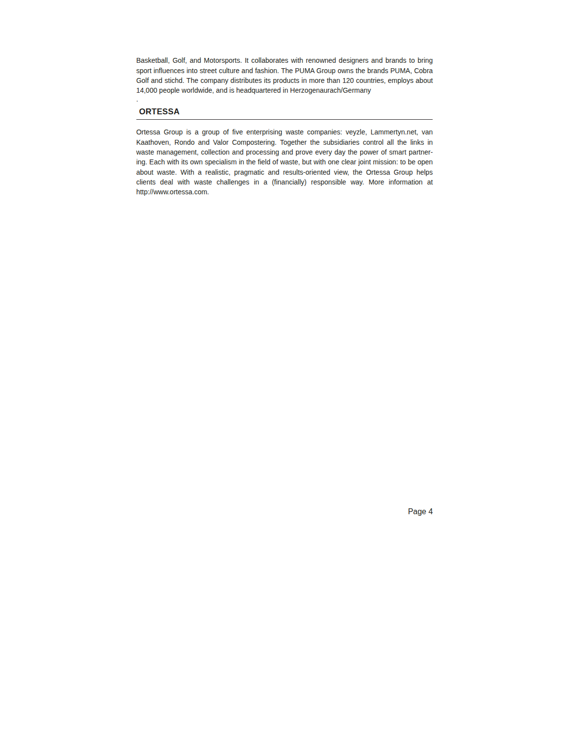Basketball, Golf, and Motorsports. It collaborates with renowned designers and brands to bring sport influences into street culture and fashion. The PUMA Group owns the brands PUMA, Cobra Golf and stichd. The company distributes its products in more than 120 countries, employs about 14,000 people worldwide, and is headquartered in Herzogenaurach/Germany
.
Ortessa
Ortessa Group is a group of five enterprising waste companies: veyzle, Lammertyn.net, van Kaathoven, Rondo and Valor Compostering. Together the subsidiaries control all the links in waste management, collection and processing and prove every day the power of smart partnering. Each with its own specialism in the field of waste, but with one clear joint mission: to be open about waste. With a realistic, pragmatic and results-oriented view, the Ortessa Group helps clients deal with waste challenges in a (financially) responsible way. More information at http://www.ortessa.com.
Page 4